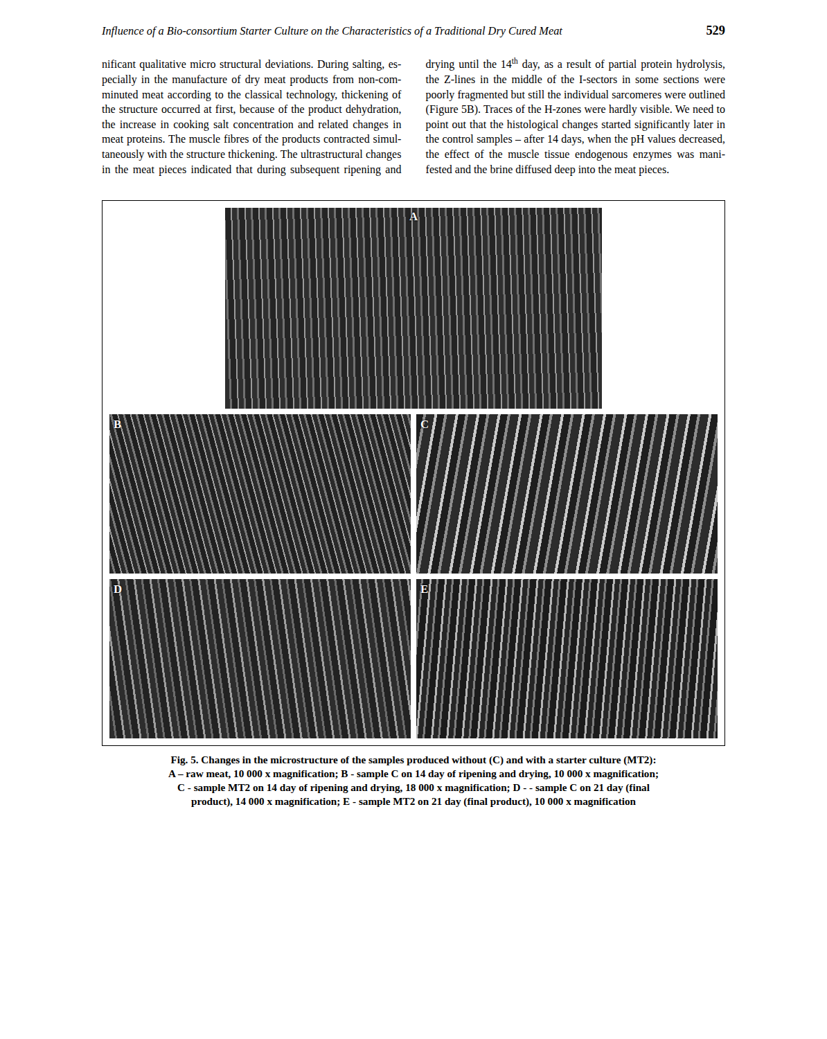Influence of a Bio-consortium Starter Culture on the Characteristics of a Traditional Dry Cured Meat 529
nificant qualitative micro structural deviations. During salting, especially in the manufacture of dry meat products from non-comminuted meat according to the classical technology, thickening of the structure occurred at first, because of the product dehydration, the increase in cooking salt concentration and related changes in meat proteins. The muscle fibres of the products contracted simultaneously with the structure thickening. The ultrastructural changes in the meat pieces indicated that during subsequent ripening and drying until the 14th day, as a result of partial protein hydrolysis, the Z-lines in the middle of the I-sectors in some sections were poorly fragmented but still the individual sarcomeres were outlined (Figure 5B). Traces of the H-zones were hardly visible. We need to point out that the histological changes started significantly later in the control samples – after 14 days, when the pH values decreased, the effect of the muscle tissue endogenous enzymes was manifested and the brine diffused deep into the meat pieces.
A
B
C
D
E
Fig. 5. Changes in the microstructure of the samples produced without (C) and with a starter culture (MT2):
A – raw meat, 10 000 x magnification; B - sample C on 14 day of ripening and drying, 10 000 x magnification;
C - sample MT2 on 14 day of ripening and drying, 18 000 x magnification; D - - sample C on 21 day (final
product), 14 000 x magnification; E - sample MT2 on 21 day (final product), 10 000 x magnification